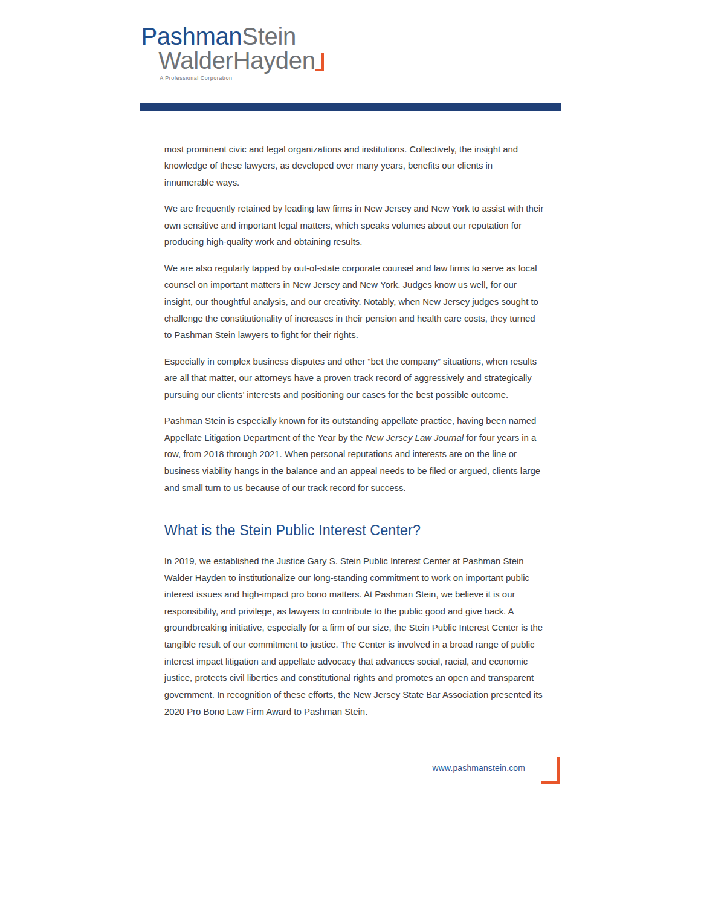Pashman Stein
Walder Hayden
A Professional Corporation
most prominent civic and legal organizations and institutions. Collectively, the insight and knowledge of these lawyers, as developed over many years, benefits our clients in innumerable ways.
We are frequently retained by leading law firms in New Jersey and New York to assist with their own sensitive and important legal matters, which speaks volumes about our reputation for producing high-quality work and obtaining results.
We are also regularly tapped by out-of-state corporate counsel and law firms to serve as local counsel on important matters in New Jersey and New York. Judges know us well, for our insight, our thoughtful analysis, and our creativity. Notably, when New Jersey judges sought to challenge the constitutionality of increases in their pension and health care costs, they turned to Pashman Stein lawyers to fight for their rights.
Especially in complex business disputes and other “bet the company” situations, when results are all that matter, our attorneys have a proven track record of aggressively and strategically pursuing our clients’ interests and positioning our cases for the best possible outcome.
Pashman Stein is especially known for its outstanding appellate practice, having been named Appellate Litigation Department of the Year by the New Jersey Law Journal for four years in a row, from 2018 through 2021. When personal reputations and interests are on the line or business viability hangs in the balance and an appeal needs to be filed or argued, clients large and small turn to us because of our track record for success.
What is the Stein Public Interest Center?
In 2019, we established the Justice Gary S. Stein Public Interest Center at Pashman Stein Walder Hayden to institutionalize our long-standing commitment to work on important public interest issues and high-impact pro bono matters. At Pashman Stein, we believe it is our responsibility, and privilege, as lawyers to contribute to the public good and give back. A groundbreaking initiative, especially for a firm of our size, the Stein Public Interest Center is the tangible result of our commitment to justice. The Center is involved in a broad range of public interest impact litigation and appellate advocacy that advances social, racial, and economic justice, protects civil liberties and constitutional rights and promotes an open and transparent government. In recognition of these efforts, the New Jersey State Bar Association presented its 2020 Pro Bono Law Firm Award to Pashman Stein.
www.pashmanstein.com